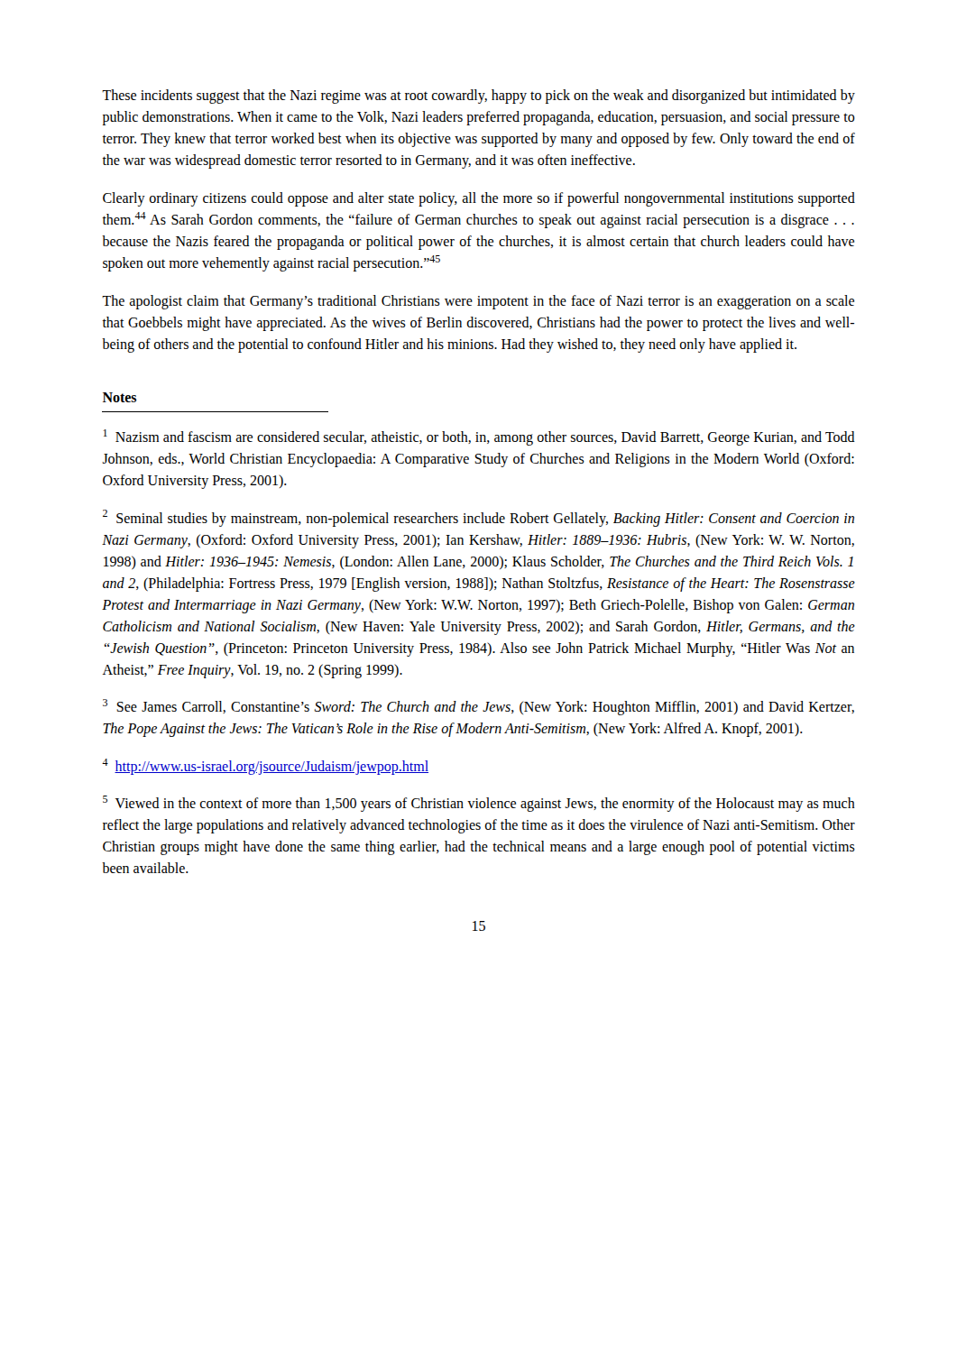These incidents suggest that the Nazi regime was at root cowardly, happy to pick on the weak and disorganized but intimidated by public demonstrations. When it came to the Volk, Nazi leaders preferred propaganda, education, persuasion, and social pressure to terror. They knew that terror worked best when its objective was supported by many and opposed by few. Only toward the end of the war was widespread domestic terror resorted to in Germany, and it was often ineffective.
Clearly ordinary citizens could oppose and alter state policy, all the more so if powerful nongovernmental institutions supported them.44 As Sarah Gordon comments, the “failure of German churches to speak out against racial persecution is a disgrace . . . because the Nazis feared the propaganda or political power of the churches, it is almost certain that church leaders could have spoken out more vehemently against racial persecution.”45
The apologist claim that Germany’s traditional Christians were impotent in the face of Nazi terror is an exaggeration on a scale that Goebbels might have appreciated. As the wives of Berlin discovered, Christians had the power to protect the lives and well-being of others and the potential to confound Hitler and his minions. Had they wished to, they need only have applied it.
Notes
1 Nazism and fascism are considered secular, atheistic, or both, in, among other sources, David Barrett, George Kurian, and Todd Johnson, eds., World Christian Encyclopaedia: A Comparative Study of Churches and Religions in the Modern World (Oxford: Oxford University Press, 2001).
2 Seminal studies by mainstream, non-polemical researchers include Robert Gellately, Backing Hitler: Consent and Coercion in Nazi Germany, (Oxford: Oxford University Press, 2001); Ian Kershaw, Hitler: 1889–1936: Hubris, (New York: W. W. Norton, 1998) and Hitler: 1936–1945: Nemesis, (London: Allen Lane, 2000); Klaus Scholder, The Churches and the Third Reich Vols. 1 and 2, (Philadelphia: Fortress Press, 1979 [English version, 1988]); Nathan Stoltzfus, Resistance of the Heart: The Rosenstrasse Protest and Intermarriage in Nazi Germany, (New York: W.W. Norton, 1997); Beth Griech-Polelle, Bishop von Galen: German Catholicism and National Socialism, (New Haven: Yale University Press, 2002); and Sarah Gordon, Hitler, Germans, and the “Jewish Question”, (Princeton: Princeton University Press, 1984). Also see John Patrick Michael Murphy, “Hitler Was Not an Atheist,” Free Inquiry, Vol. 19, no. 2 (Spring 1999).
3 See James Carroll, Constantine’s Sword: The Church and the Jews, (New York: Houghton Mifflin, 2001) and David Kertzer, The Pope Against the Jews: The Vatican’s Role in the Rise of Modern Anti-Semitism, (New York: Alfred A. Knopf, 2001).
4 http://www.us-israel.org/jsource/Judaism/jewpop.html
5 Viewed in the context of more than 1,500 years of Christian violence against Jews, the enormity of the Holocaust may as much reflect the large populations and relatively advanced technologies of the time as it does the virulence of Nazi anti-Semitism. Other Christian groups might have done the same thing earlier, had the technical means and a large enough pool of potential victims been available.
15